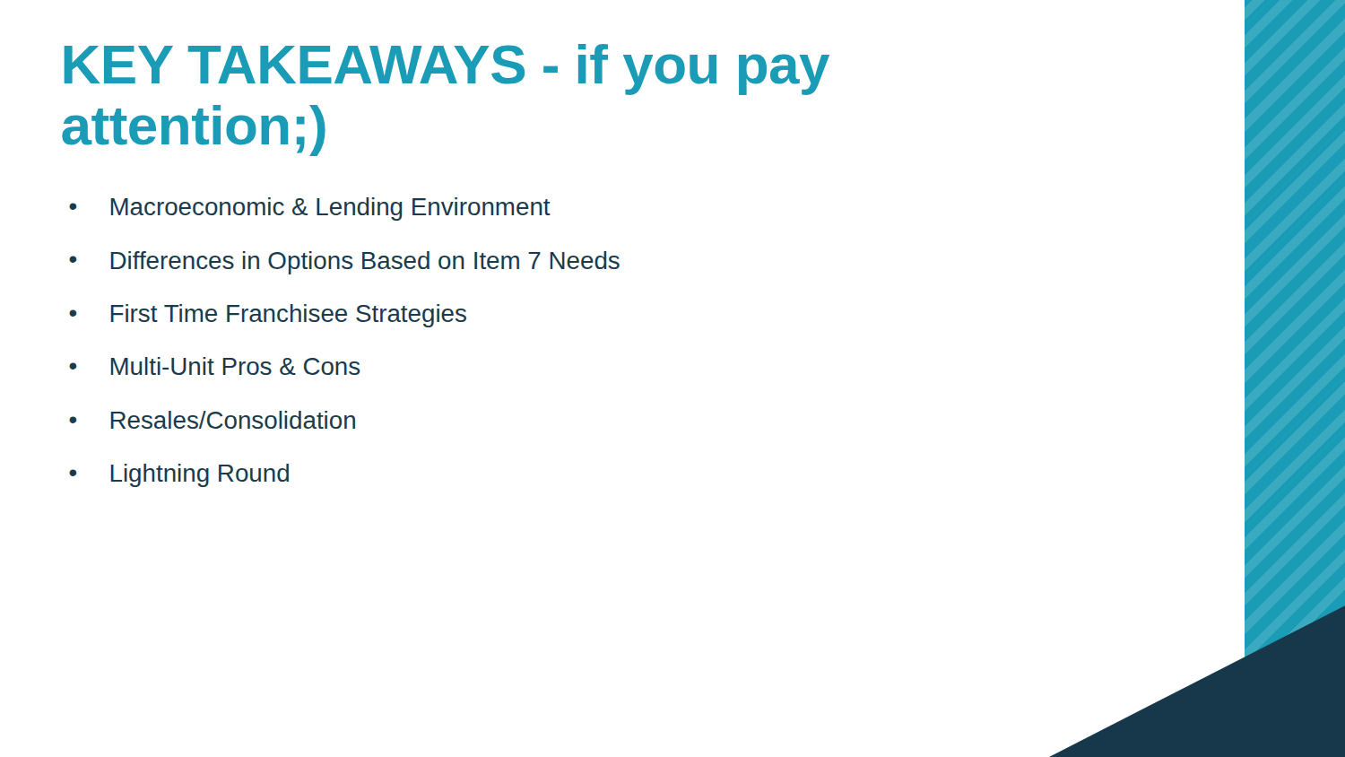KEY TAKEAWAYS - if you pay attention;)
Macroeconomic & Lending Environment
Differences in Options Based on Item 7 Needs
First Time Franchisee Strategies
Multi-Unit Pros & Cons
Resales/Consolidation
Lightning Round